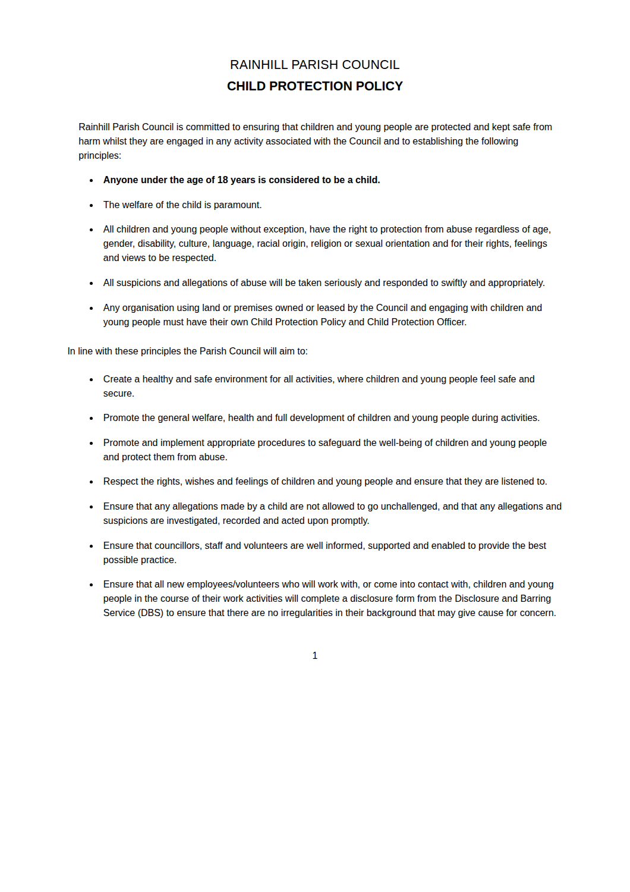RAINHILL PARISH COUNCIL
CHILD PROTECTION POLICY
Rainhill Parish Council is committed to ensuring that children and young people are protected and kept safe from harm whilst they are engaged in any activity associated with the Council and to establishing the following principles:
Anyone under the age of 18 years is considered to be a child.
The welfare of the child is paramount.
All children and young people without exception, have the right to protection from abuse regardless of age, gender, disability, culture, language, racial origin, religion or sexual orientation and for their rights, feelings and views to be respected.
All suspicions and allegations of abuse will be taken seriously and responded to swiftly and appropriately.
Any organisation using land or premises owned or leased by the Council and engaging with children and young people must have their own Child Protection Policy and Child Protection Officer.
In line with these principles the Parish Council will aim to:
Create a healthy and safe environment for all activities, where children and young people feel safe and secure.
Promote the general welfare, health and full development of children and young people during activities.
Promote and implement appropriate procedures to safeguard the well-being of children and young people and protect them from abuse.
Respect the rights, wishes and feelings of children and young people and ensure that they are listened to.
Ensure that any allegations made by a child are not allowed to go unchallenged, and that any allegations and suspicions are investigated, recorded and acted upon promptly.
Ensure that councillors, staff and volunteers are well informed, supported and enabled to provide the best possible practice.
Ensure that all new employees/volunteers who will work with, or come into contact with, children and young people in the course of their work activities will complete a disclosure form from the Disclosure and Barring Service (DBS) to ensure that there are no irregularities in their background that may give cause for concern.
1